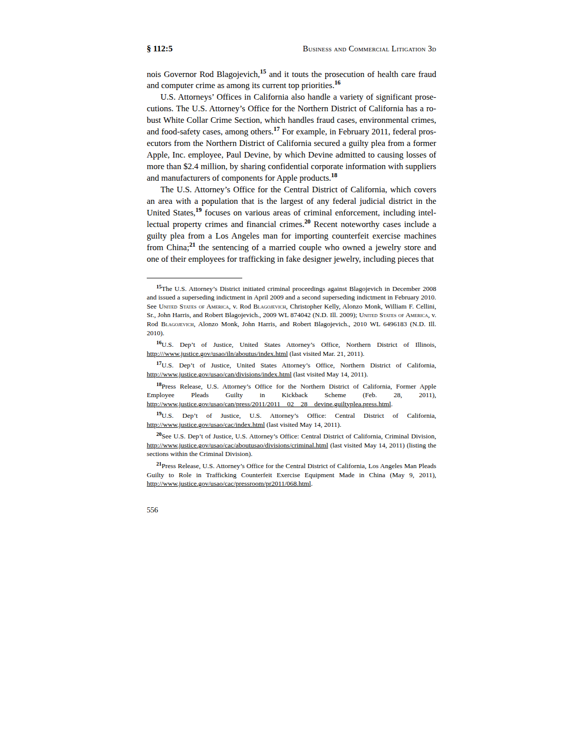§ 112:5 Business and Commercial Litigation 3d
nois Governor Rod Blagojevich,15 and it touts the prosecution of health care fraud and computer crime as among its current top priorities.16
U.S. Attorneys’ Offices in California also handle a variety of significant prosecutions. The U.S. Attorney’s Office for the Northern District of California has a robust White Collar Crime Section, which handles fraud cases, environmental crimes, and food-safety cases, among others.17 For example, in February 2011, federal prosecutors from the Northern District of California secured a guilty plea from a former Apple, Inc. employee, Paul Devine, by which Devine admitted to causing losses of more than $2.4 million, by sharing confidential corporate information with suppliers and manufacturers of components for Apple products.18
The U.S. Attorney’s Office for the Central District of California, which covers an area with a population that is the largest of any federal judicial district in the United States,19 focuses on various areas of criminal enforcement, including intellectual property crimes and financial crimes.20 Recent noteworthy cases include a guilty plea from a Los Angeles man for importing counterfeit exercise machines from China;21 the sentencing of a married couple who owned a jewelry store and one of their employees for trafficking in fake designer jewelry, including pieces that
15The U.S. Attorney’s District initiated criminal proceedings against Blagojevich in December 2008 and issued a superseding indictment in April 2009 and a second superseding indictment in February 2010. See United States of America, v. Rod Blagojevich, Christopher Kelly, Alonzo Monk, William F. Cellini, Sr., John Harris, and Robert Blagojevich., 2009 WL 874042 (N.D. Ill. 2009); United States of America, v. Rod Blagojevich, Alonzo Monk, John Harris, and Robert Blagojevich., 2010 WL 6496183 (N.D. Ill. 2010).
16U.S. Dep’t of Justice, United States Attorney’s Office, Northern District of Illinois, http:///www.justice.gov/usao/iln/aboutus/index.html (last visited Mar. 21, 2011).
17U.S. Dep’t of Justice, United States Attorney’s Office, Northern District of California, http://www.justice.gov/usao/can/divisions/index.html (last visited May 14, 2011).
18Press Release, U.S. Attorney’s Office for the Northern District of California, Former Apple Employee Pleads Guilty in Kickback Scheme (Feb. 28, 2011), http://www.justice.gov/usao/can/press/2011/2011__02__28__devine.guiltyplea.press.html.
19U.S. Dep’t of Justice, U.S. Attorney’s Office: Central District of California, http://www.justice.gov/usao/cac/index.html (last visited May 14, 2011).
20See U.S. Dep’t of Justice, U.S. Attorney’s Office: Central District of California, Criminal Division, http://www.justice.gov/usao/cac/aboutusao/divisions/criminal.html (last visited May 14, 2011) (listing the sections within the Criminal Division).
21Press Release, U.S. Attorney’s Office for the Central District of California, Los Angeles Man Pleads Guilty to Role in Trafficking Counterfeit Exercise Equipment Made in China (May 9, 2011), http://www.justice.gov/usao/cac/pressroom/pr2011/068.html.
556